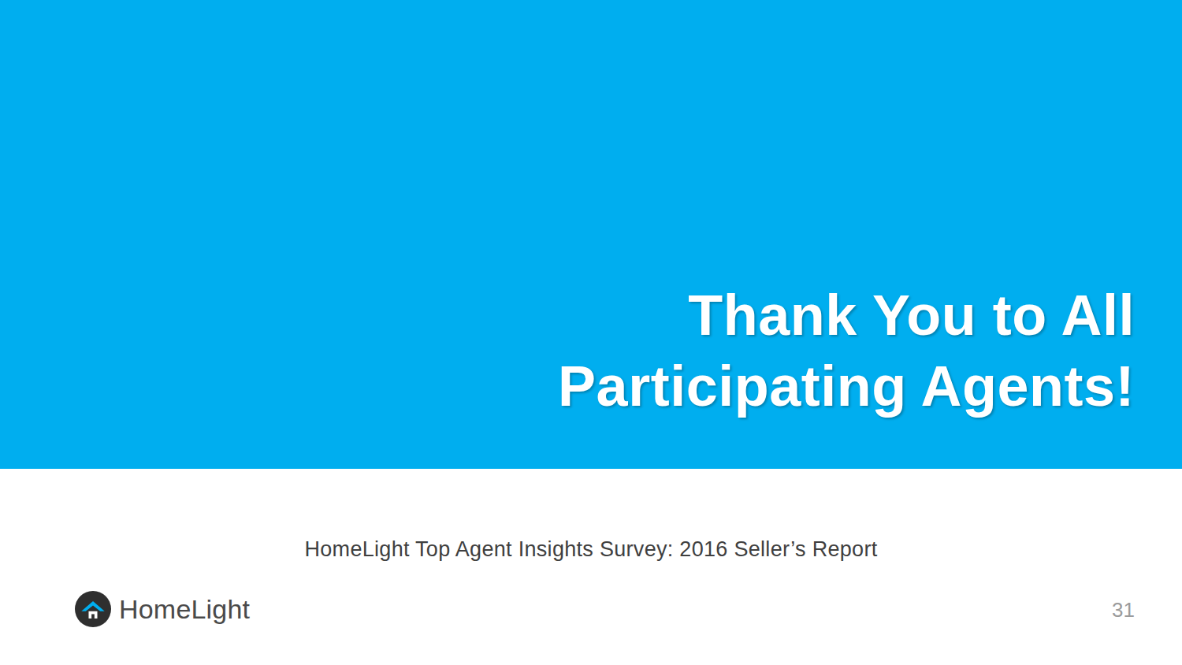Thank You to All
Participating Agents!
HomeLight Top Agent Insights Survey: 2016 Seller’s Report
HomeLight
31